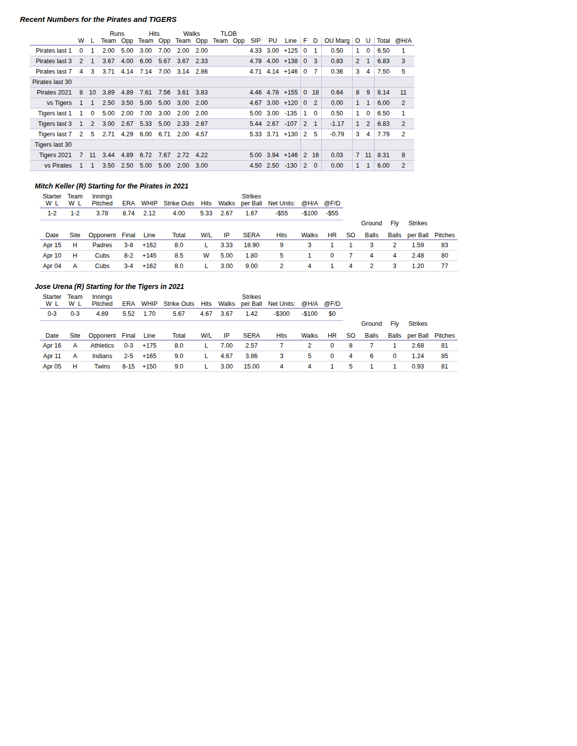Recent Numbers for the Pirates and TIGERS
| | | | Runs | Hits | Walks | TLOB | | | | | | | | | | |
| --- | --- | --- | --- | --- | --- | --- | --- | --- | --- | --- | --- | --- | --- | --- | --- | --- |
| | W | L | Team | Opp | Team | Opp | Team | Opp | Team | Opp | SIP | PU | Line | F | D | OU Marg | O | U | Total | @H/A |
| Pirates last 1 | 0 | 1 | 2.00 | 5.00 | 3.00 | 7.00 | 2.00 | 2.00 | | | 4.33 | 3.00 | +125 | 0 | 1 | 0.50 | 1 | 0 | 6.50 | 1 |
| Pirates last 3 | 2 | 1 | 3.67 | 4.00 | 6.00 | 5.67 | 3.67 | 2.33 | | | 4.78 | 4.00 | +138 | 0 | 3 | 0.83 | 2 | 1 | 6.83 | 3 |
| Pirates last 7 | 4 | 3 | 3.71 | 4.14 | 7.14 | 7.00 | 3.14 | 2.86 | | | 4.71 | 4.14 | +146 | 0 | 7 | 0.36 | 3 | 4 | 7.50 | 5 |
| Pirates last 30 | | | | | | | | | | | | | | | | | | | | |
| Pirates 2021 | 8 | 10 | 3.89 | 4.89 | 7.61 | 7.56 | 3.61 | 3.83 | | | 4.46 | 4.78 | +155 | 0 | 18 | 0.64 | 8 | 9 | 8.14 | 11 |
| vs Tigers | 1 | 1 | 2.50 | 3.50 | 5.00 | 5.00 | 3.00 | 2.00 | | | 4.67 | 3.00 | +120 | 0 | 2 | 0.00 | 1 | 1 | 6.00 | 2 |
| Tigers last 1 | 1 | 0 | 5.00 | 2.00 | 7.00 | 3.00 | 2.00 | 2.00 | | | 5.00 | 3.00 | -135 | 1 | 0 | 0.50 | 1 | 0 | 6.50 | 1 |
| Tigers last 3 | 1 | 2 | 3.00 | 2.67 | 5.33 | 5.00 | 2.33 | 2.67 | | | 5.44 | 2.67 | -107 | 2 | 1 | -1.17 | 1 | 2 | 6.83 | 2 |
| Tigers last 7 | 2 | 5 | 2.71 | 4.29 | 6.00 | 6.71 | 2.00 | 4.57 | | | 5.33 | 3.71 | +130 | 2 | 5 | -0.79 | 3 | 4 | 7.79 | 2 |
| Tigers last 30 | | | | | | | | | | | | | | | | | | | | |
| Tigers 2021 | 7 | 11 | 3.44 | 4.89 | 6.72 | 7.67 | 2.72 | 4.22 | | | 5.00 | 3.94 | +146 | 2 | 16 | 0.03 | 7 | 11 | 8.31 | 8 |
| vs Pirates | 1 | 1 | 3.50 | 2.50 | 5.00 | 5.00 | 2.00 | 3.00 | | | 4.50 | 2.50 | -130 | 2 | 0 | 0.00 | 1 | 1 | 6.00 | 2 |
Mitch Keller (R) Starting for the Pirates in 2021
| Starter | Team | Innings | | | | | | Strikes | | | |
| --- | --- | --- | --- | --- | --- | --- | --- | --- | --- | --- | --- |
| W L | W L | Pitched | ERA | WHIP | Strike Outs | Hits | Walks | per Ball | Net Units: | @H/A | @F/D |
| 1-2 | 1-2 | 3.78 | 8.74 | 2.12 | 4.00 | 5.33 | 2.67 | 1.67 | -$55 | -$100 | -$55 |
| | | | | | | | | | | | | | Ground | Fly | Strikes | |
| Date | Site | Opponent | Final | Line | Total | W/L | IP | SERA | Hits | Walks | HR | SO | Balls | Balls | per Ball | Pitches |
| Apr 15 | H | Padres | 3-8 | +162 | 8.0 | L | 3.33 | 18.90 | 9 | 3 | 1 | 1 | 3 | 2 | 1.59 | 83 |
| Apr 10 | H | Cubs | 8-2 | +145 | 8.5 | W | 5.00 | 1.80 | 5 | 1 | 0 | 7 | 4 | 4 | 2.48 | 80 |
| Apr 04 | A | Cubs | 3-4 | +162 | 8.0 | L | 3.00 | 9.00 | 2 | 4 | 1 | 4 | 2 | 3 | 1.20 | 77 |
Jose Urena (R) Starting for the Tigers in 2021
| Starter | Team | Innings | | | | | | Strikes | | | |
| --- | --- | --- | --- | --- | --- | --- | --- | --- | --- | --- | --- |
| W L | W L | Pitched | ERA | WHIP | Strike Outs | Hits | Walks | per Ball | Net Units: | @H/A | @F/D |
| 0-3 | 0-3 | 4.89 | 5.52 | 1.70 | 5.67 | 4.67 | 3.67 | 1.42 | -$300 | -$100 | $0 |
| | | | | | | | | | | | | | Ground | Fly | Strikes | |
| Date | Site | Opponent | Final | Line | Total | W/L | IP | SERA | Hits | Walks | HR | SO | Balls | Balls | per Ball | Pitches |
| Apr 16 | A | Athletics | 0-3 | +175 | 8.0 | L | 7.00 | 2.57 | 7 | 2 | 0 | 8 | 7 | 1 | 2.68 | 81 |
| Apr 11 | A | Indians | 2-5 | +165 | 9.0 | L | 4.67 | 3.86 | 3 | 5 | 0 | 4 | 6 | 0 | 1.24 | 85 |
| Apr 05 | H | Twins | 6-15 | +150 | 9.0 | L | 3.00 | 15.00 | 4 | 4 | 1 | 5 | 1 | 1 | 0.93 | 81 |